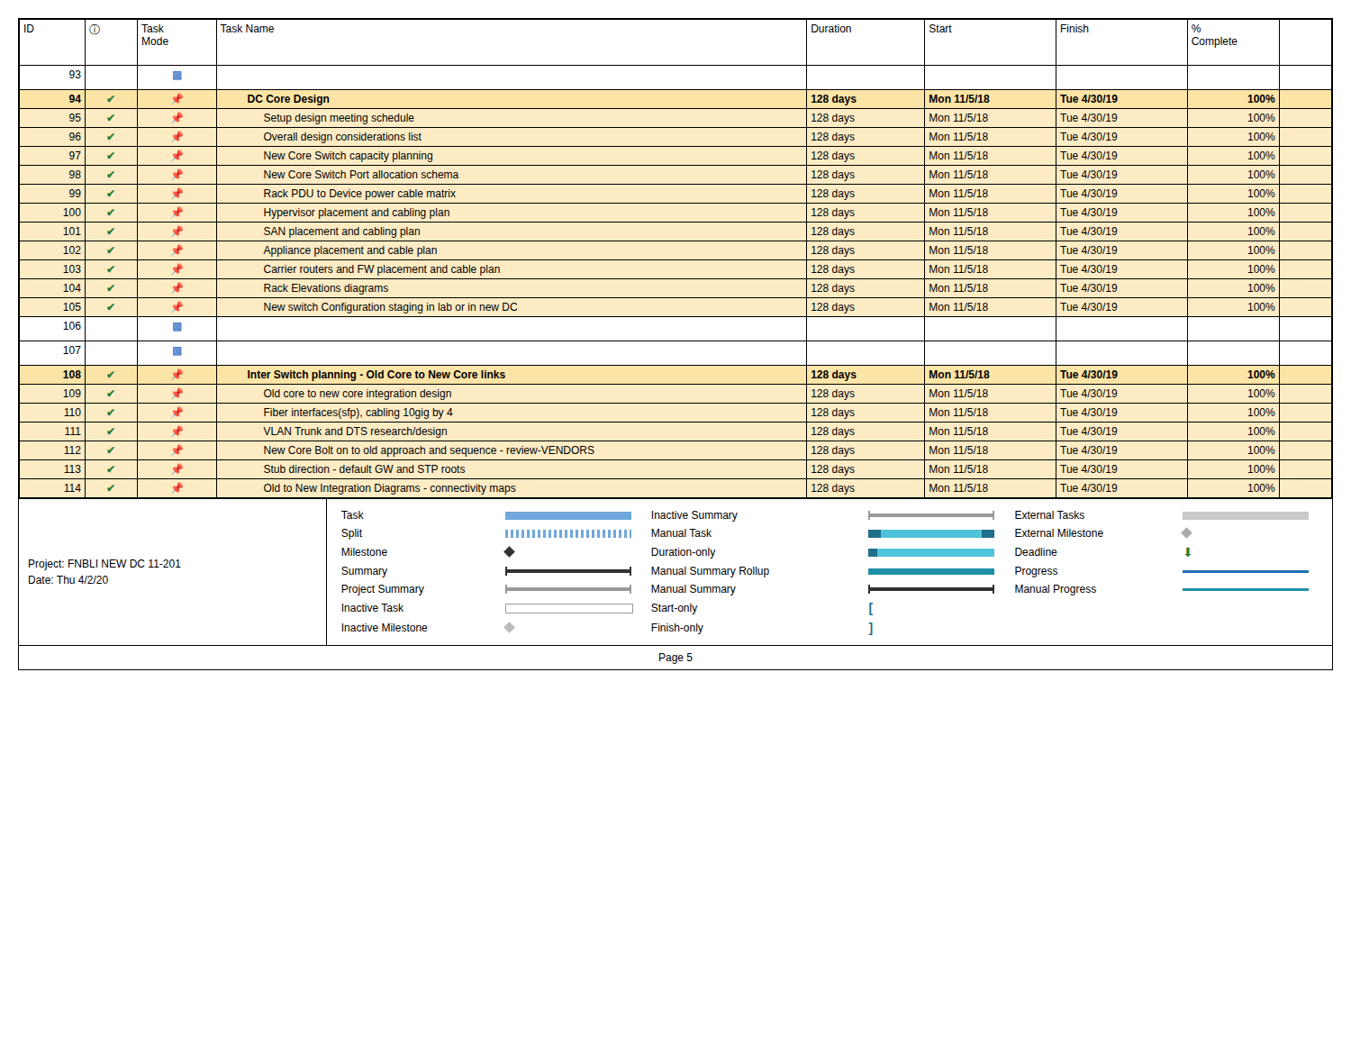| ID | ⓘ | Task Mode | Task Name | Duration | Start | Finish | % Complete | |
| --- | --- | --- | --- | --- | --- | --- | --- | --- |
| 93 | | ▩ | | | | | | |
| 94 | ✔ | 📌 | DC Core Design | 128 days | Mon 11/5/18 | Tue 4/30/19 | 100% | |
| 95 | ✔ | 📌 | Setup design meeting schedule | 128 days | Mon 11/5/18 | Tue 4/30/19 | 100% | |
| 96 | ✔ | 📌 | Overall design considerations list | 128 days | Mon 11/5/18 | Tue 4/30/19 | 100% | |
| 97 | ✔ | 📌 | New Core Switch capacity planning | 128 days | Mon 11/5/18 | Tue 4/30/19 | 100% | |
| 98 | ✔ | 📌 | New Core Switch Port allocation schema | 128 days | Mon 11/5/18 | Tue 4/30/19 | 100% | |
| 99 | ✔ | 📌 | Rack PDU to Device power cable matrix | 128 days | Mon 11/5/18 | Tue 4/30/19 | 100% | |
| 100 | ✔ | 📌 | Hypervisor placement and cabling plan | 128 days | Mon 11/5/18 | Tue 4/30/19 | 100% | |
| 101 | ✔ | 📌 | SAN placement and cabling plan | 128 days | Mon 11/5/18 | Tue 4/30/19 | 100% | |
| 102 | ✔ | 📌 | Appliance placement and cable plan | 128 days | Mon 11/5/18 | Tue 4/30/19 | 100% | |
| 103 | ✔ | 📌 | Carrier routers and FW placement and cable plan | 128 days | Mon 11/5/18 | Tue 4/30/19 | 100% | |
| 104 | ✔ | 📌 | Rack Elevations diagrams | 128 days | Mon 11/5/18 | Tue 4/30/19 | 100% | |
| 105 | ✔ | 📌 | New switch Configuration staging in lab or in new DC | 128 days | Mon 11/5/18 | Tue 4/30/19 | 100% | |
| 106 | | ▩ | | | | | | |
| 107 | | ▩ | | | | | | |
| 108 | ✔ | 📌 | Inter Switch planning - Old Core to New Core links | 128 days | Mon 11/5/18 | Tue 4/30/19 | 100% | |
| 109 | ✔ | 📌 | Old core to new core integration design | 128 days | Mon 11/5/18 | Tue 4/30/19 | 100% | |
| 110 | ✔ | 📌 | Fiber interfaces(sfp), cabling 10gig by 4 | 128 days | Mon 11/5/18 | Tue 4/30/19 | 100% | |
| 111 | ✔ | 📌 | VLAN Trunk and DTS research/design | 128 days | Mon 11/5/18 | Tue 4/30/19 | 100% | |
| 112 | ✔ | 📌 | New Core Bolt on to old approach and sequence - review-VENDORS | 128 days | Mon 11/5/18 | Tue 4/30/19 | 100% | |
| 113 | ✔ | 📌 | Stub direction - default GW and STP roots | 128 days | Mon 11/5/18 | Tue 4/30/19 | 100% | |
| 114 | ✔ | 📌 | Old to New Integration Diagrams - connectivity maps | 128 days | Mon 11/5/18 | Tue 4/30/19 | 100% | |
Project: FNBLI NEW DC 11-201
Date: Thu 4/2/20
| Task | | Inactive Summary | | External Tasks | |
| Split | | Manual Task | | External Milestone | |
| Milestone | | Duration-only | | Deadline | ⬇ |
| Summary | | Manual Summary Rollup | | Progress | |
| Project Summary | | Manual Summary | | Manual Progress | |
| Inactive Task | | Start-only | [ | | |
| Inactive Milestone | | Finish-only | ] | | |
Page 5